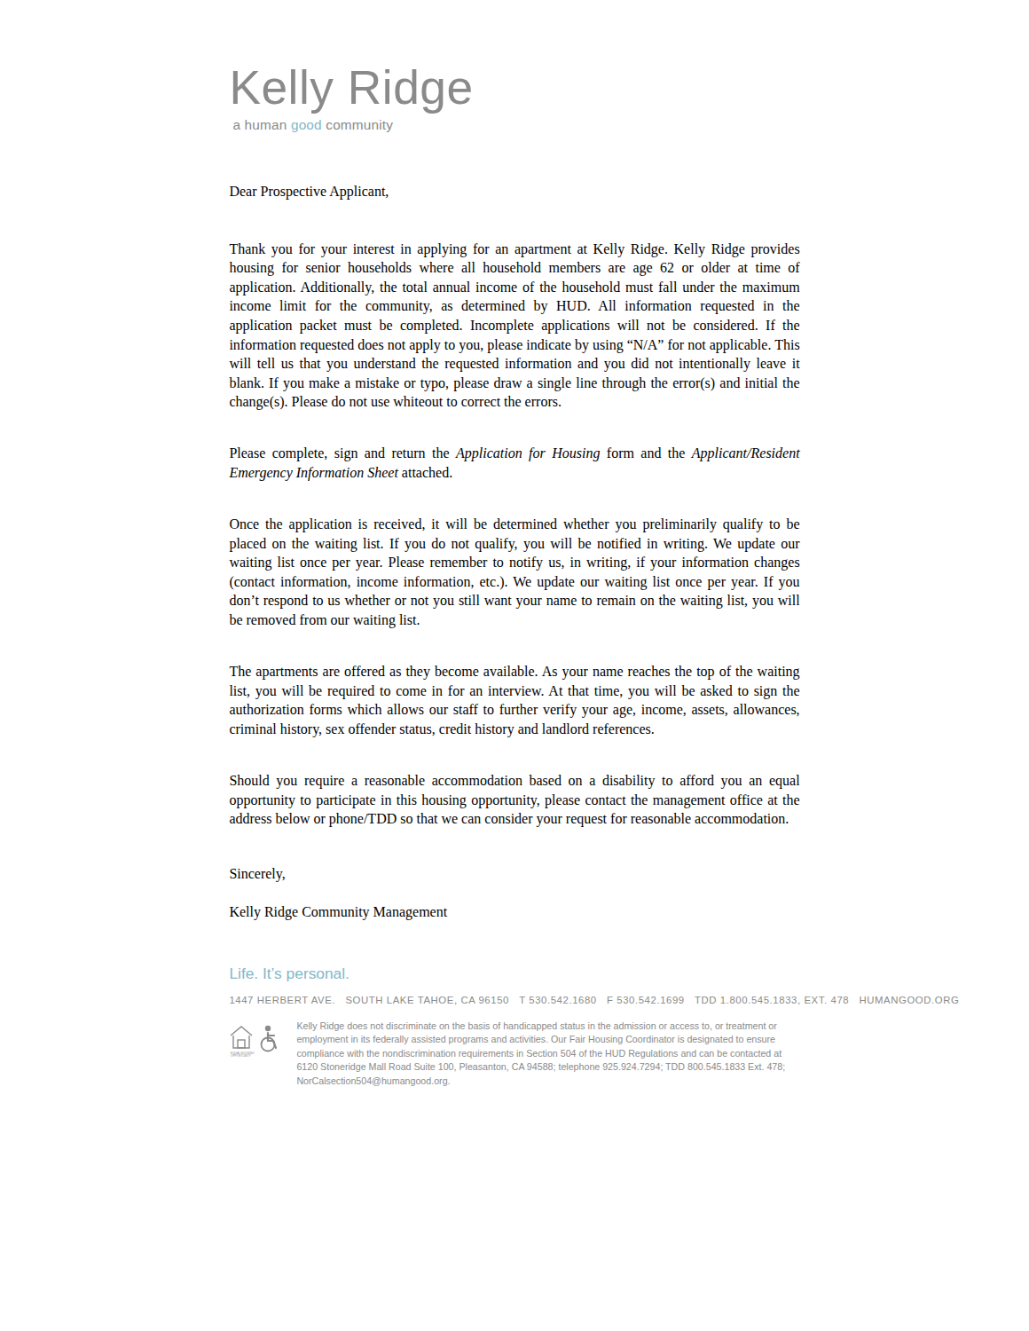Kelly Ridge
a human good community
Dear Prospective Applicant,
Thank you for your interest in applying for an apartment at Kelly Ridge. Kelly Ridge provides housing for senior households where all household members are age 62 or older at time of application. Additionally, the total annual income of the household must fall under the maximum income limit for the community, as determined by HUD. All information requested in the application packet must be completed. Incomplete applications will not be considered. If the information requested does not apply to you, please indicate by using “N/A” for not applicable. This will tell us that you understand the requested information and you did not intentionally leave it blank. If you make a mistake or typo, please draw a single line through the error(s) and initial the change(s). Please do not use whiteout to correct the errors.
Please complete, sign and return the Application for Housing form and the Applicant/Resident Emergency Information Sheet attached.
Once the application is received, it will be determined whether you preliminarily qualify to be placed on the waiting list. If you do not qualify, you will be notified in writing. We update our waiting list once per year. Please remember to notify us, in writing, if your information changes (contact information, income information, etc.). We update our waiting list once per year. If you don’t respond to us whether or not you still want your name to remain on the waiting list, you will be removed from our waiting list.
The apartments are offered as they become available. As your name reaches the top of the waiting list, you will be required to come in for an interview. At that time, you will be asked to sign the authorization forms which allows our staff to further verify your age, income, assets, allowances, criminal history, sex offender status, credit history and landlord references.
Should you require a reasonable accommodation based on a disability to afford you an equal opportunity to participate in this housing opportunity, please contact the management office at the address below or phone/TDD so that we can consider your request for reasonable accommodation.
Sincerely,
Kelly Ridge Community Management
Life. It’s personal.
1447 HERBERT AVE. SOUTH LAKE TAHOE, CA 96150 T 530.542.1680 F 530.542.1699 TDD 1.800.545.1833, EXT. 478 HUMANGOOD.ORG
EQUAL HOUSING OPPORTUNITY
Kelly Ridge does not discriminate on the basis of handicapped status in the admission or access to, or treatment or employment in its federally assisted programs and activities. Our Fair Housing Coordinator is designated to ensure compliance with the nondiscrimination requirements in Section 504 of the HUD Regulations and can be contacted at 6120 Stoneridge Mall Road Suite 100, Pleasanton, CA 94588; telephone 925.924.7294; TDD 800.545.1833 Ext. 478; NorCalsection504@humangood.org.